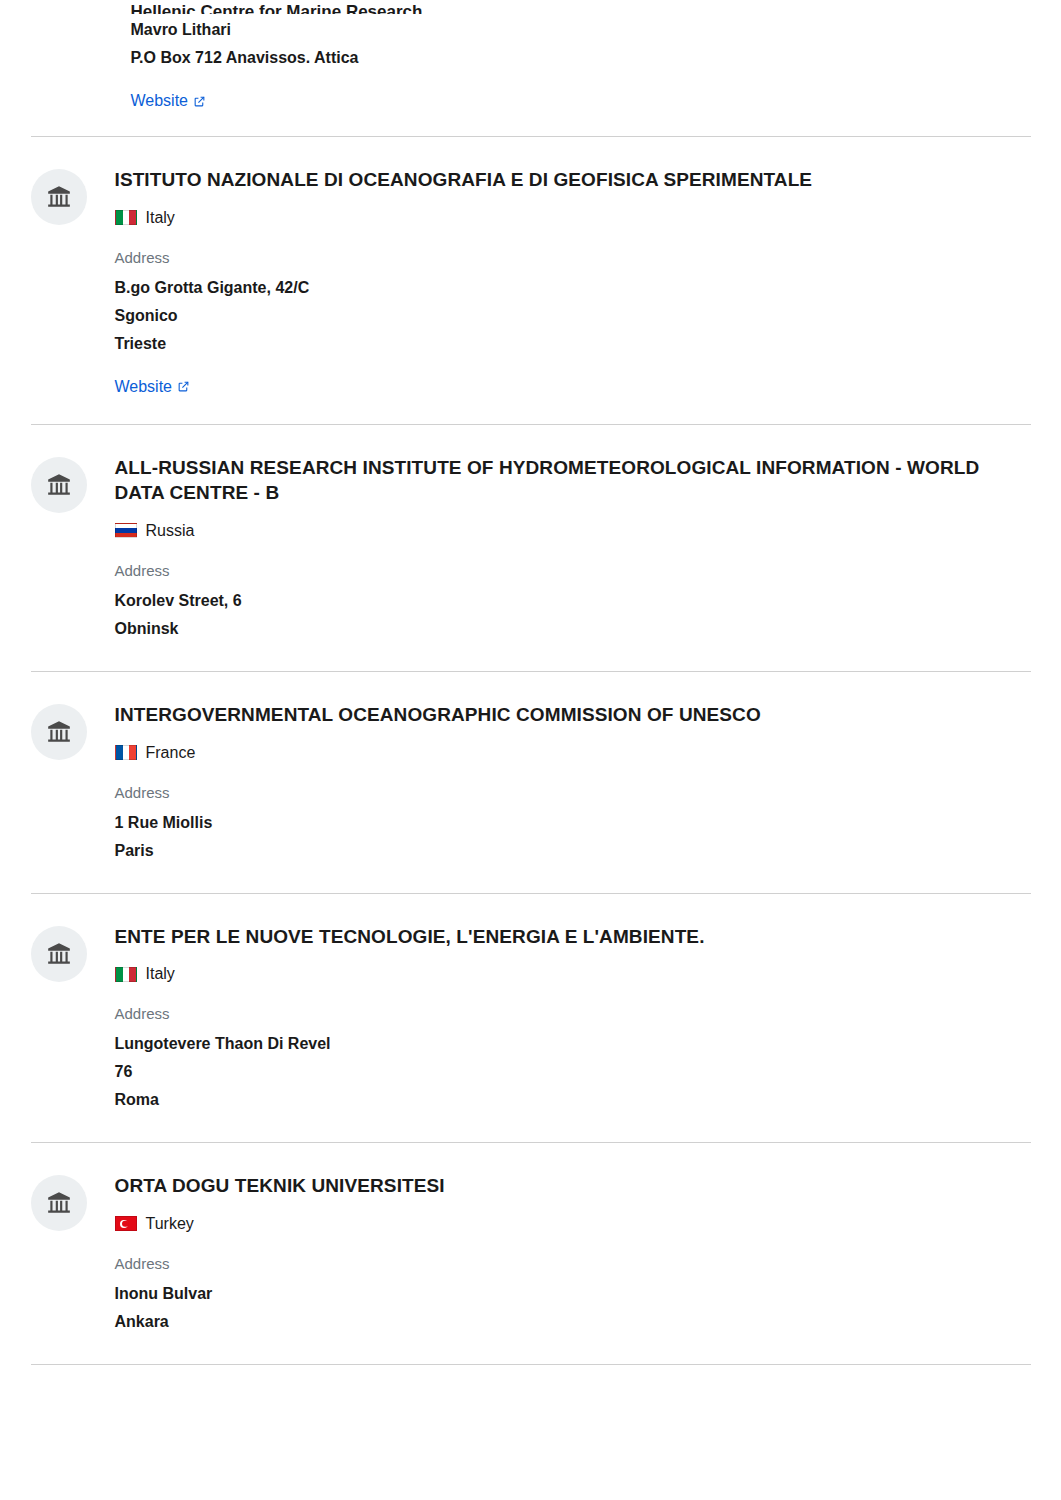Hellenic Centre for Marine Research
Mavro Lithari
P.O Box 712 Anavissos. Attica Website
ISTITUTO NAZIONALE DI OCEANOGRAFIA E DI GEOFISICA SPERIMENTALE
Italy
Address
B.go Grotta Gigante, 42/C
Sgonico
Trieste Website
ALL-RUSSIAN RESEARCH INSTITUTE OF HYDROMETEOROLOGICAL INFORMATION - WORLD DATA CENTRE - B
Russia
Address
Korolev Street, 6
Obninsk
INTERGOVERNMENTAL OCEANOGRAPHIC COMMISSION OF UNESCO
France
Address
1 Rue Miollis
Paris
ENTE PER LE NUOVE TECNOLOGIE, L'ENERGIA E L'AMBIENTE.
Italy
Address
Lungotevere Thaon Di Revel
76
Roma
ORTA DOGU TEKNIK UNIVERSITESI
Turkey
Address
Inonu Bulvar
Ankara